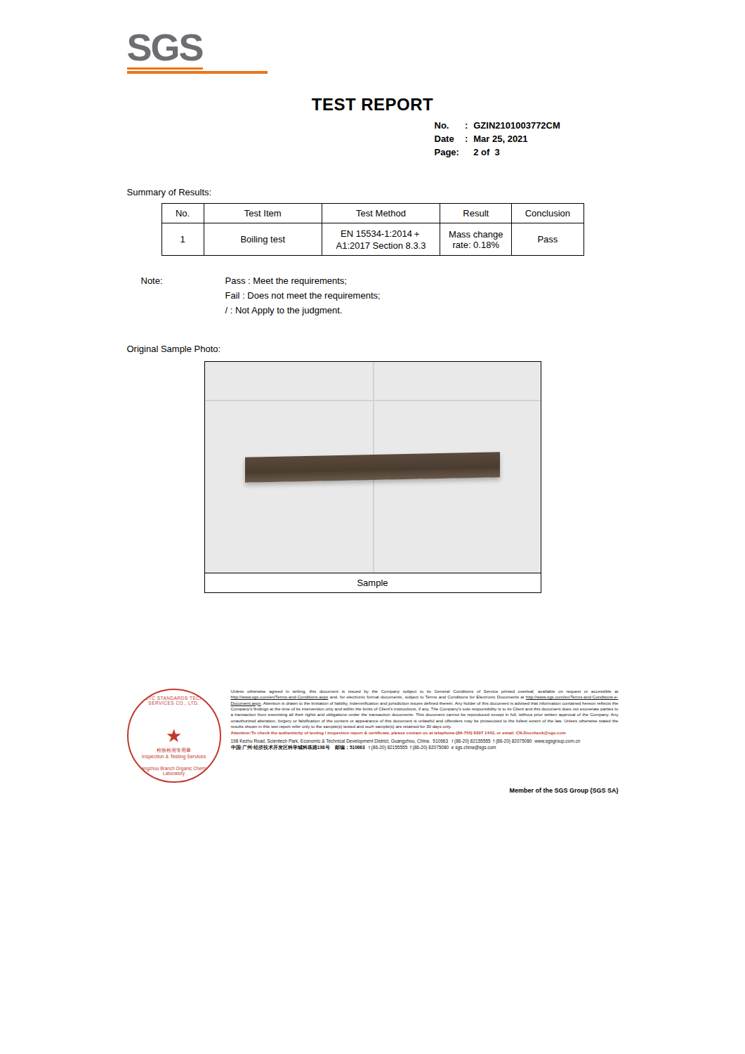SGS
TEST REPORT
| No. | : | GZIN2101003772CM |
| Date | : | Mar 25, 2021 |
| Page: | | 2 of 3 |
Summary of Results:
| No. | Test Item | Test Method | Result | Conclusion |
| --- | --- | --- | --- | --- |
| 1 | Boiling test | EN 15534-1:2014＋ A1:2017 Section 8.3.3 | Mass change rate: 0.18% | Pass |
Note:
Pass : Meet the requirements;
Fail : Does not meet the requirements;
/ : Not Apply to the judgment.
Original Sample Photo:
Sample
SGS-CSTC STANDARDS TECHNICAL SERVICES CO., LTD.
★
检验检测专用章
Inspection & Testing Services
Guangzhou Branch Organic Chemical Laboratory
Unless otherwise agreed in writing, this document is issued by the Company subject to its General Conditions of Service printed overleaf, available on request or accessible at http://www.sgs.com/en/Terms-and-Conditions.aspx and, for electronic format documents, subject to Terms and Conditions for Electronic Documents at http://www.sgs.com/en/Terms-and-Conditions-e-Document.aspx. Attention is drawn to the limitation of liability, indemnification and jurisdiction issues defined therein. Any holder of this document is advised that information contained hereon reflects the Company's findings at the time of its intervention only and within the limits of Client's instructions, if any. The Company's sole responsibility is to its Client and this document does not exonerate parties to a transaction from exercising all their rights and obligations under the transaction documents. This document cannot be reproduced except in full, without prior written approval of the Company. Any unauthorized alteration, forgery or falsification of the content or appearance of this document is unlawful and offenders may be prosecuted to the fullest extent of the law. Unless otherwise stated the results shown in this test report refer only to the sample(s) tested and such sample(s) are retained for 30 days only.
Attention:To check the authenticity of testing / inspection report & certificate, please contact us at telephone:(86-755) 8307 1443, or email: CN.Doccheck@sgs.com
198 Kezhu Road, Scientech Park, Economic & Technical Development District, Guangzhou, China. 510663 t (86-20) 82155555 f (86-20) 82075080 www.sgsgroup.com.cn
中国·广州·经济技术开发区科学城科珠路198号 邮编：510663 t (86-20) 82155555 f (86-20) 82075080 e sgs.china@sgs.com
Member of the SGS Group (SGS SA)